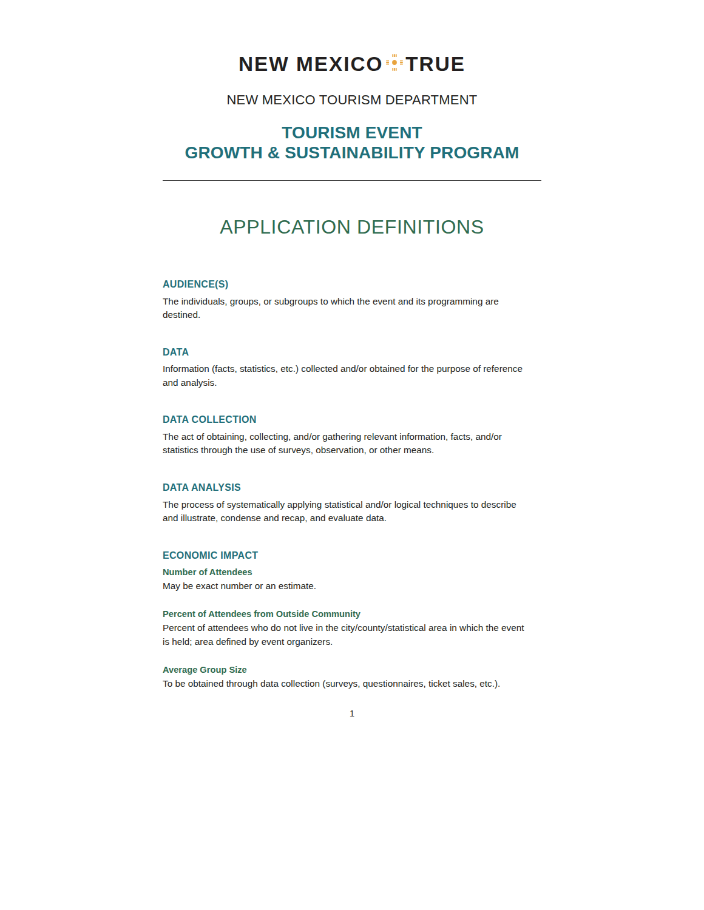NEW MEXICO TRUE
NEW MEXICO TOURISM DEPARTMENT
TOURISM EVENT
GROWTH & SUSTAINABILITY PROGRAM
APPLICATION DEFINITIONS
AUDIENCE(S)
The individuals, groups, or subgroups to which the event and its programming are destined.
DATA
Information (facts, statistics, etc.) collected and/or obtained for the purpose of reference and analysis.
DATA COLLECTION
The act of obtaining, collecting, and/or gathering relevant information, facts, and/or statistics through the use of surveys, observation, or other means.
DATA ANALYSIS
The process of systematically applying statistical and/or logical techniques to describe and illustrate, condense and recap, and evaluate data.
ECONOMIC IMPACT
Number of Attendees
May be exact number or an estimate.
Percent of Attendees from Outside Community
Percent of attendees who do not live in the city/county/statistical area in which the event is held; area defined by event organizers.
Average Group Size
To be obtained through data collection (surveys, questionnaires, ticket sales, etc.).
1